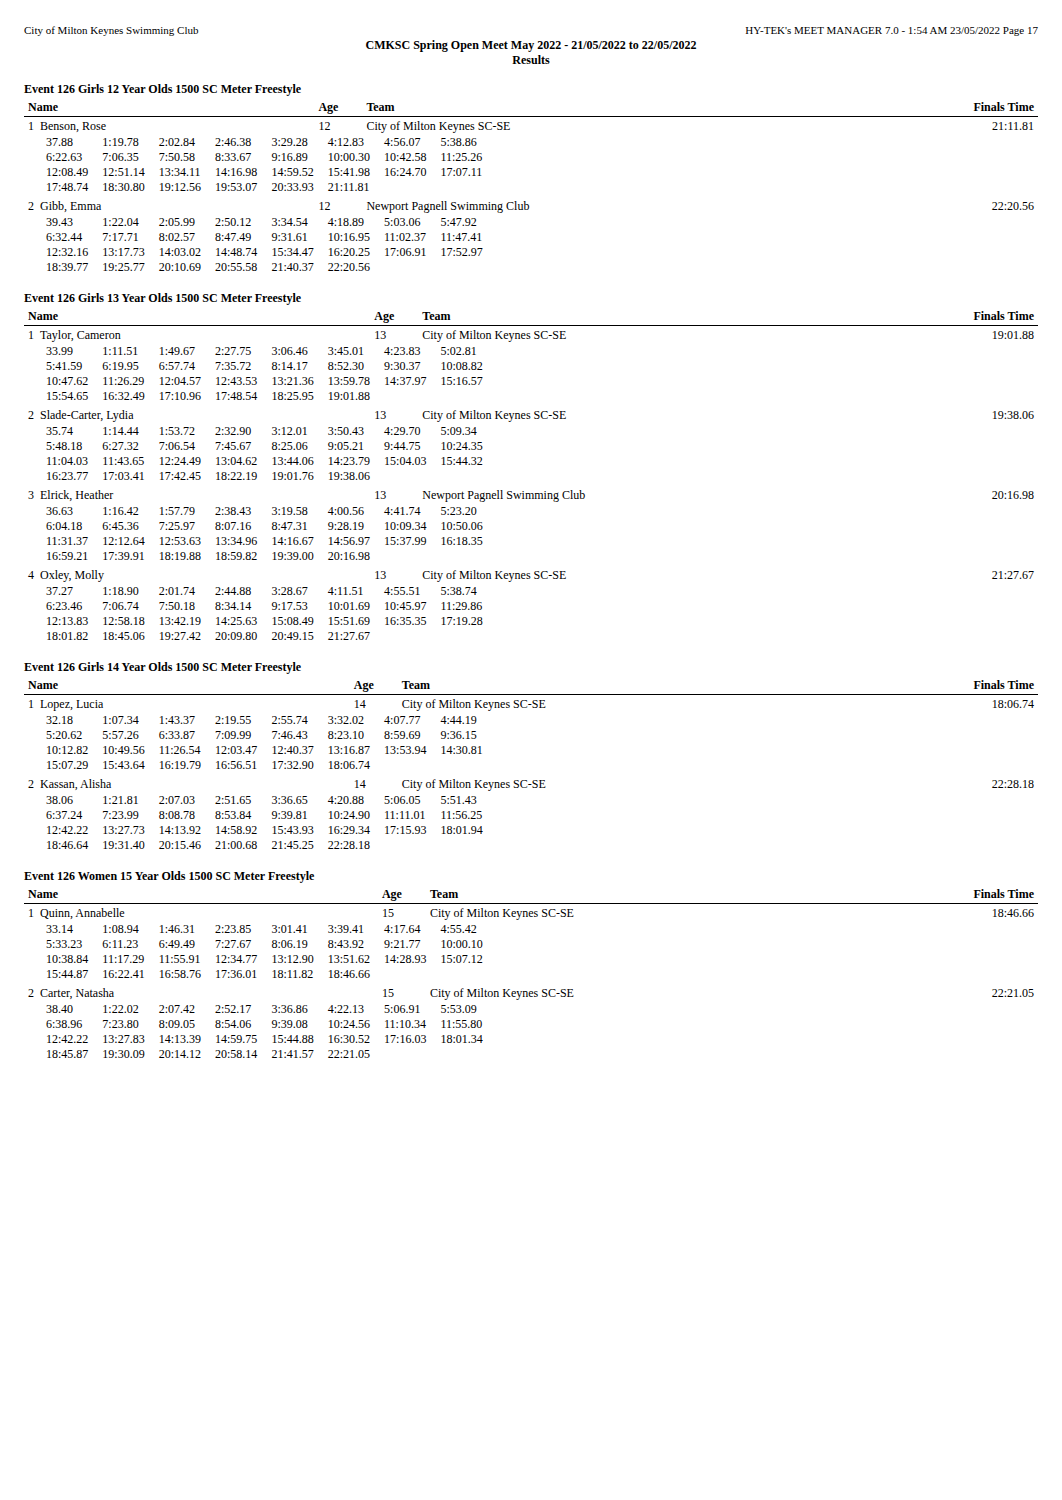City of Milton Keynes Swimming Club HY-TEK's MEET MANAGER 7.0 - 1:54 AM 23/05/2022 Page 17
CMKSC Spring Open Meet May 2022 - 21/05/2022 to 22/05/2022
Results
Event 126 Girls 12 Year Olds 1500 SC Meter Freestyle
| Name | Age | Team | Finals Time |
| --- | --- | --- | --- |
| 1 Benson, Rose | 12 | City of Milton Keynes SC-SE | 21:11.81 |
| / 37.88 / 1:19.78 / 2:02.84 / 2:46.38 / 3:29.28 / 4:12.83 / 4:56.07 / 5:38.86 / / 6:22.63 / 7:06.35 / 7:50.58 / 8:33.67 / 9:16.89 / 10:00.30 / 10:42.58 / 11:25.26 / / 12:08.49 / 12:51.14 / 13:34.11 / 14:16.98 / 14:59.52 / 15:41.98 / 16:24.70 / 17:07.11 / / 17:48.74 / 18:30.80 / 19:12.56 / 19:53.07 / 20:33.93 / 21:11.81 / / / |
| 2 Gibb, Emma | 12 | Newport Pagnell Swimming Club | 22:20.56 |
| / 39.43 / 1:22.04 / 2:05.99 / 2:50.12 / 3:34.54 / 4:18.89 / 5:03.06 / 5:47.92 / / 6:32.44 / 7:17.71 / 8:02.57 / 8:47.49 / 9:31.61 / 10:16.95 / 11:02.37 / 11:47.41 / / 12:32.16 / 13:17.73 / 14:03.02 / 14:48.74 / 15:34.47 / 16:20.25 / 17:06.91 / 17:52.97 / / 18:39.77 / 19:25.77 / 20:10.69 / 20:55.58 / 21:40.37 / 22:20.56 / / / |
Event 126 Girls 13 Year Olds 1500 SC Meter Freestyle
| Name | Age | Team | Finals Time |
| --- | --- | --- | --- |
| 1 Taylor, Cameron | 13 | City of Milton Keynes SC-SE | 19:01.88 |
| / 33.99 / 1:11.51 / 1:49.67 / 2:27.75 / 3:06.46 / 3:45.01 / 4:23.83 / 5:02.81 / / 5:41.59 / 6:19.95 / 6:57.74 / 7:35.72 / 8:14.17 / 8:52.30 / 9:30.37 / 10:08.82 / / 10:47.62 / 11:26.29 / 12:04.57 / 12:43.53 / 13:21.36 / 13:59.78 / 14:37.97 / 15:16.57 / / 15:54.65 / 16:32.49 / 17:10.96 / 17:48.54 / 18:25.95 / 19:01.88 / / / |
| 2 Slade-Carter, Lydia | 13 | City of Milton Keynes SC-SE | 19:38.06 |
| / 35.74 / 1:14.44 / 1:53.72 / 2:32.90 / 3:12.01 / 3:50.43 / 4:29.70 / 5:09.34 / / 5:48.18 / 6:27.32 / 7:06.54 / 7:45.67 / 8:25.06 / 9:05.21 / 9:44.75 / 10:24.35 / / 11:04.03 / 11:43.65 / 12:24.49 / 13:04.62 / 13:44.06 / 14:23.79 / 15:04.03 / 15:44.32 / / 16:23.77 / 17:03.41 / 17:42.45 / 18:22.19 / 19:01.76 / 19:38.06 / / / |
| 3 Elrick, Heather | 13 | Newport Pagnell Swimming Club | 20:16.98 |
| / 36.63 / 1:16.42 / 1:57.79 / 2:38.43 / 3:19.58 / 4:00.56 / 4:41.74 / 5:23.20 / / 6:04.18 / 6:45.36 / 7:25.97 / 8:07.16 / 8:47.31 / 9:28.19 / 10:09.34 / 10:50.06 / / 11:31.37 / 12:12.64 / 12:53.63 / 13:34.96 / 14:16.67 / 14:56.97 / 15:37.99 / 16:18.35 / / 16:59.21 / 17:39.91 / 18:19.88 / 18:59.82 / 19:39.00 / 20:16.98 / / / |
| 4 Oxley, Molly | 13 | City of Milton Keynes SC-SE | 21:27.67 |
| / 37.27 / 1:18.90 / 2:01.74 / 2:44.88 / 3:28.67 / 4:11.51 / 4:55.51 / 5:38.74 / / 6:23.46 / 7:06.74 / 7:50.18 / 8:34.14 / 9:17.53 / 10:01.69 / 10:45.97 / 11:29.86 / / 12:13.83 / 12:58.18 / 13:42.19 / 14:25.63 / 15:08.49 / 15:51.69 / 16:35.35 / 17:19.28 / / 18:01.82 / 18:45.06 / 19:27.42 / 20:09.80 / 20:49.15 / 21:27.67 / / / |
Event 126 Girls 14 Year Olds 1500 SC Meter Freestyle
| Name | Age | Team | Finals Time |
| --- | --- | --- | --- |
| 1 Lopez, Lucia | 14 | City of Milton Keynes SC-SE | 18:06.74 |
| / 32.18 / 1:07.34 / 1:43.37 / 2:19.55 / 2:55.74 / 3:32.02 / 4:07.77 / 4:44.19 / / 5:20.62 / 5:57.26 / 6:33.87 / 7:09.99 / 7:46.43 / 8:23.10 / 8:59.69 / 9:36.15 / / 10:12.82 / 10:49.56 / 11:26.54 / 12:03.47 / 12:40.37 / 13:16.87 / 13:53.94 / 14:30.81 / / 15:07.29 / 15:43.64 / 16:19.79 / 16:56.51 / 17:32.90 / 18:06.74 / / / |
| 2 Kassan, Alisha | 14 | City of Milton Keynes SC-SE | 22:28.18 |
| / 38.06 / 1:21.81 / 2:07.03 / 2:51.65 / 3:36.65 / 4:20.88 / 5:06.05 / 5:51.43 / / 6:37.24 / 7:23.99 / 8:08.78 / 8:53.84 / 9:39.81 / 10:24.90 / 11:11.01 / 11:56.25 / / 12:42.22 / 13:27.73 / 14:13.92 / 14:58.92 / 15:43.93 / 16:29.34 / 17:15.93 / 18:01.94 / / 18:46.64 / 19:31.40 / 20:15.46 / 21:00.68 / 21:45.25 / 22:28.18 / / / |
Event 126 Women 15 Year Olds 1500 SC Meter Freestyle
| Name | Age | Team | Finals Time |
| --- | --- | --- | --- |
| 1 Quinn, Annabelle | 15 | City of Milton Keynes SC-SE | 18:46.66 |
| / 33.14 / 1:08.94 / 1:46.31 / 2:23.85 / 3:01.41 / 3:39.41 / 4:17.64 / 4:55.42 / / 5:33.23 / 6:11.23 / 6:49.49 / 7:27.67 / 8:06.19 / 8:43.92 / 9:21.77 / 10:00.10 / / 10:38.84 / 11:17.29 / 11:55.91 / 12:34.77 / 13:12.90 / 13:51.62 / 14:28.93 / 15:07.12 / / 15:44.87 / 16:22.41 / 16:58.76 / 17:36.01 / 18:11.82 / 18:46.66 / / / |
| 2 Carter, Natasha | 15 | City of Milton Keynes SC-SE | 22:21.05 |
| / 38.40 / 1:22.02 / 2:07.42 / 2:52.17 / 3:36.86 / 4:22.13 / 5:06.91 / 5:53.09 / / 6:38.96 / 7:23.80 / 8:09.05 / 8:54.06 / 9:39.08 / 10:24.56 / 11:10.34 / 11:55.80 / / 12:42.22 / 13:27.83 / 14:13.39 / 14:59.75 / 15:44.88 / 16:30.52 / 17:16.03 / 18:01.34 / / 18:45.87 / 19:30.09 / 20:14.12 / 20:58.14 / 21:41.57 / 22:21.05 / / / |